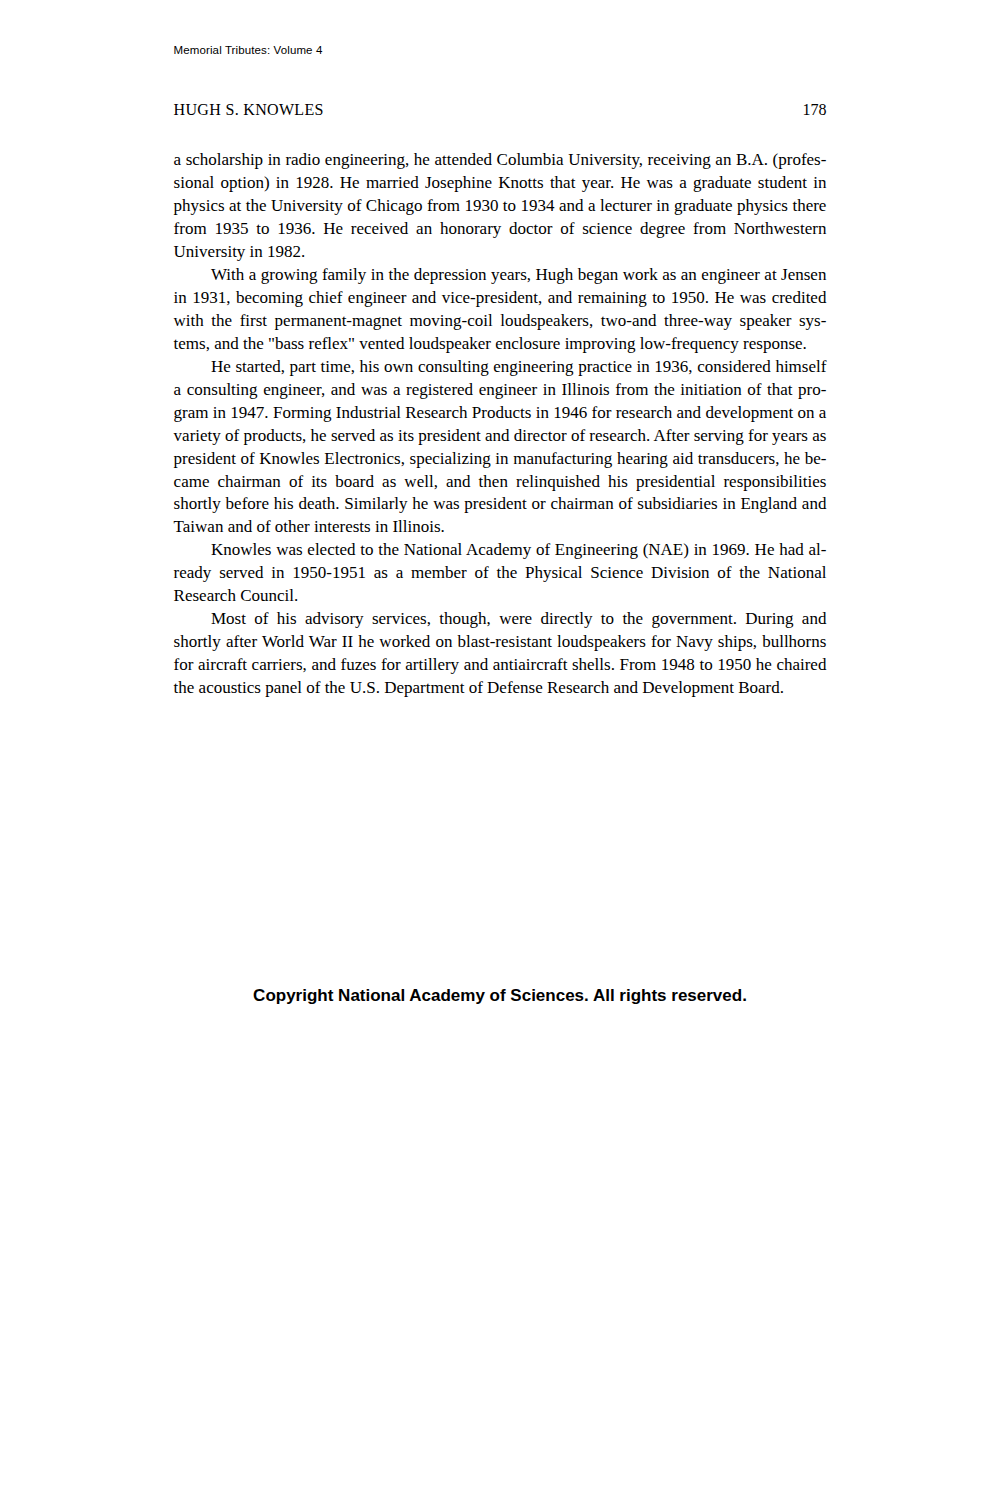Memorial Tributes: Volume 4
HUGH S. KNOWLES 178
a scholarship in radio engineering, he attended Columbia University, receiving an B.A. (professional option) in 1928. He married Josephine Knotts that year. He was a graduate student in physics at the University of Chicago from 1930 to 1934 and a lecturer in graduate physics there from 1935 to 1936. He received an honorary doctor of science degree from Northwestern University in 1982.
With a growing family in the depression years, Hugh began work as an engineer at Jensen in 1931, becoming chief engineer and vice-president, and remaining to 1950. He was credited with the first permanent-magnet moving-coil loudspeakers, two-and three-way speaker systems, and the "bass reflex" vented loudspeaker enclosure improving low-frequency response.
He started, part time, his own consulting engineering practice in 1936, considered himself a consulting engineer, and was a registered engineer in Illinois from the initiation of that program in 1947. Forming Industrial Research Products in 1946 for research and development on a variety of products, he served as its president and director of research. After serving for years as president of Knowles Electronics, specializing in manufacturing hearing aid transducers, he became chairman of its board as well, and then relinquished his presidential responsibilities shortly before his death. Similarly he was president or chairman of subsidiaries in England and Taiwan and of other interests in Illinois.
Knowles was elected to the National Academy of Engineering (NAE) in 1969. He had already served in 1950-1951 as a member of the Physical Science Division of the National Research Council.
Most of his advisory services, though, were directly to the government. During and shortly after World War II he worked on blast-resistant loudspeakers for Navy ships, bullhorns for aircraft carriers, and fuzes for artillery and antiaircraft shells. From 1948 to 1950 he chaired the acoustics panel of the U.S. Department of Defense Research and Development Board.
Copyright National Academy of Sciences. All rights reserved.